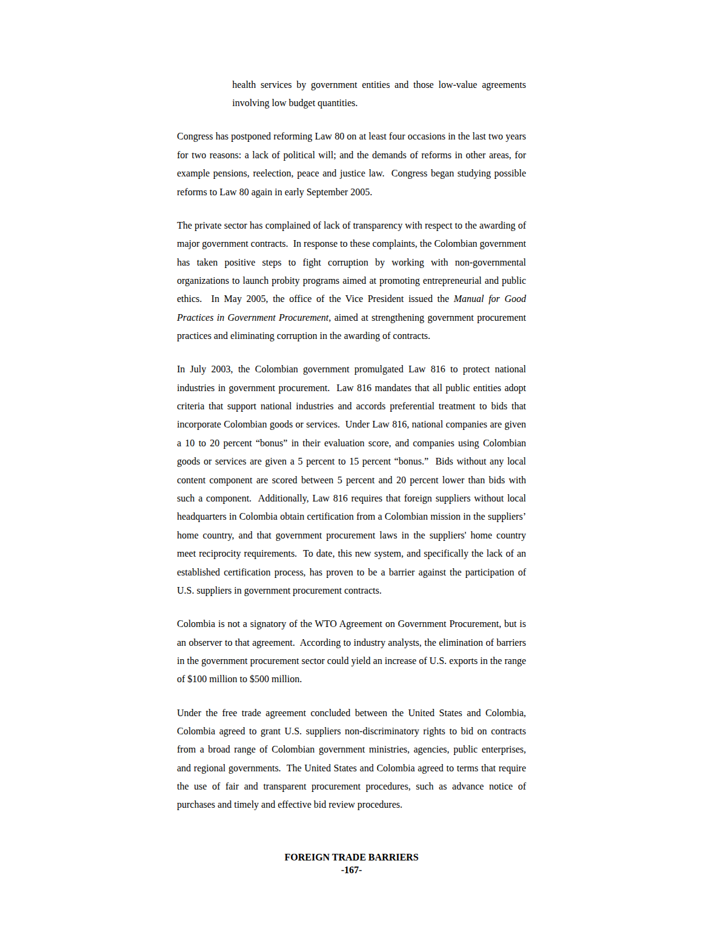health services by government entities and those low-value agreements involving low budget quantities.
Congress has postponed reforming Law 80 on at least four occasions in the last two years for two reasons: a lack of political will; and the demands of reforms in other areas, for example pensions, reelection, peace and justice law. Congress began studying possible reforms to Law 80 again in early September 2005.
The private sector has complained of lack of transparency with respect to the awarding of major government contracts. In response to these complaints, the Colombian government has taken positive steps to fight corruption by working with non-governmental organizations to launch probity programs aimed at promoting entrepreneurial and public ethics. In May 2005, the office of the Vice President issued the Manual for Good Practices in Government Procurement, aimed at strengthening government procurement practices and eliminating corruption in the awarding of contracts.
In July 2003, the Colombian government promulgated Law 816 to protect national industries in government procurement. Law 816 mandates that all public entities adopt criteria that support national industries and accords preferential treatment to bids that incorporate Colombian goods or services. Under Law 816, national companies are given a 10 to 20 percent “bonus” in their evaluation score, and companies using Colombian goods or services are given a 5 percent to 15 percent “bonus.” Bids without any local content component are scored between 5 percent and 20 percent lower than bids with such a component. Additionally, Law 816 requires that foreign suppliers without local headquarters in Colombia obtain certification from a Colombian mission in the suppliers’ home country, and that government procurement laws in the suppliers' home country meet reciprocity requirements. To date, this new system, and specifically the lack of an established certification process, has proven to be a barrier against the participation of U.S. suppliers in government procurement contracts.
Colombia is not a signatory of the WTO Agreement on Government Procurement, but is an observer to that agreement. According to industry analysts, the elimination of barriers in the government procurement sector could yield an increase of U.S. exports in the range of $100 million to $500 million.
Under the free trade agreement concluded between the United States and Colombia, Colombia agreed to grant U.S. suppliers non-discriminatory rights to bid on contracts from a broad range of Colombian government ministries, agencies, public enterprises, and regional governments. The United States and Colombia agreed to terms that require the use of fair and transparent procurement procedures, such as advance notice of purchases and timely and effective bid review procedures.
FOREIGN TRADE BARRIERS
-167-